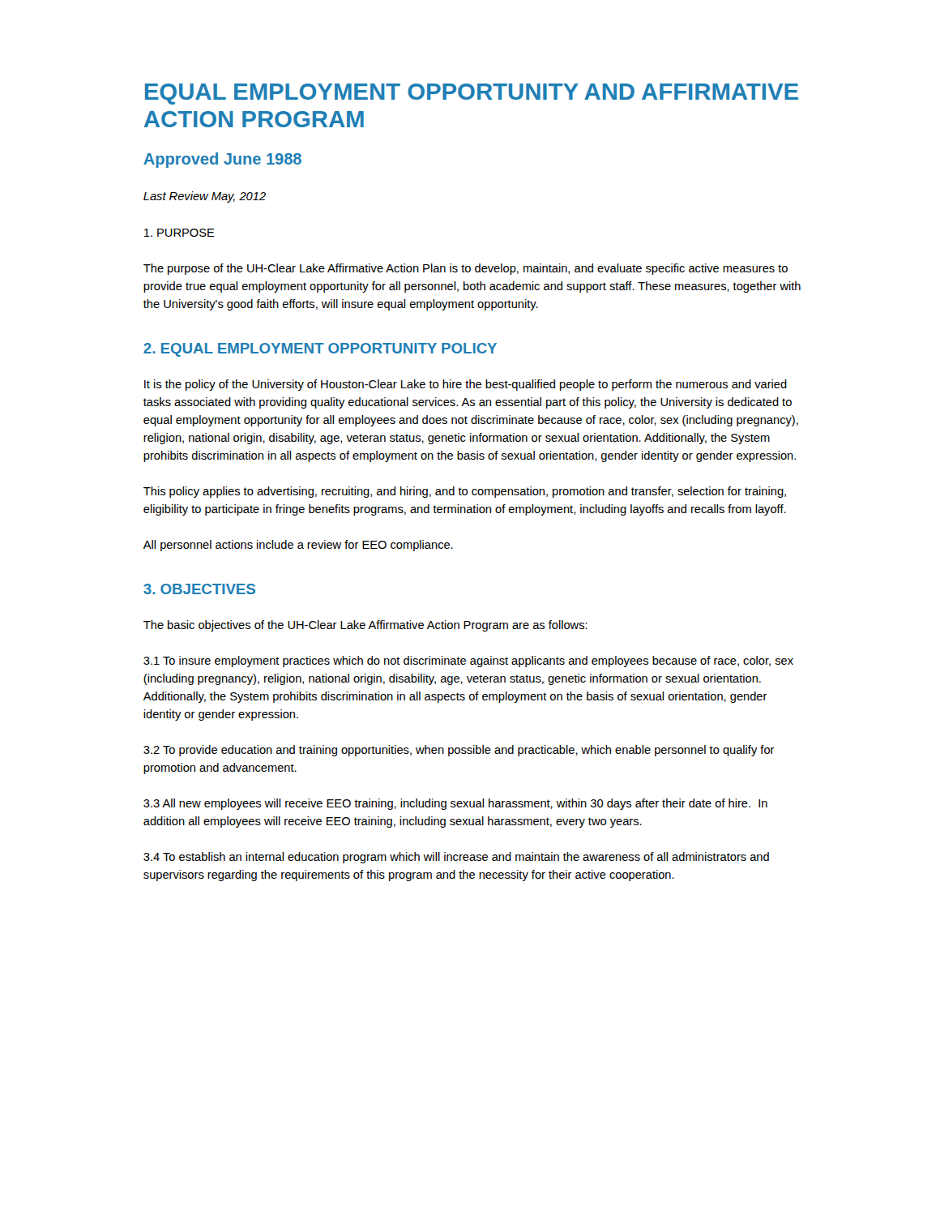EQUAL EMPLOYMENT OPPORTUNITY AND AFFIRMATIVE ACTION PROGRAM
Approved June 1988
Last Review May, 2012
1. PURPOSE
The purpose of the UH-Clear Lake Affirmative Action Plan is to develop, maintain, and evaluate specific active measures to provide true equal employment opportunity for all personnel, both academic and support staff. These measures, together with the University's good faith efforts, will insure equal employment opportunity.
2. EQUAL EMPLOYMENT OPPORTUNITY POLICY
It is the policy of the University of Houston-Clear Lake to hire the best-qualified people to perform the numerous and varied tasks associated with providing quality educational services. As an essential part of this policy, the University is dedicated to equal employment opportunity for all employees and does not discriminate because of race, color, sex (including pregnancy), religion, national origin, disability, age, veteran status, genetic information or sexual orientation. Additionally, the System prohibits discrimination in all aspects of employment on the basis of sexual orientation, gender identity or gender expression.
This policy applies to advertising, recruiting, and hiring, and to compensation, promotion and transfer, selection for training, eligibility to participate in fringe benefits programs, and termination of employment, including layoffs and recalls from layoff.
All personnel actions include a review for EEO compliance.
3. OBJECTIVES
The basic objectives of the UH-Clear Lake Affirmative Action Program are as follows:
3.1 To insure employment practices which do not discriminate against applicants and employees because of race, color, sex (including pregnancy), religion, national origin, disability, age, veteran status, genetic information or sexual orientation. Additionally, the System prohibits discrimination in all aspects of employment on the basis of sexual orientation, gender identity or gender expression.
3.2 To provide education and training opportunities, when possible and practicable, which enable personnel to qualify for promotion and advancement.
3.3 All new employees will receive EEO training, including sexual harassment, within 30 days after their date of hire. In addition all employees will receive EEO training, including sexual harassment, every two years.
3.4 To establish an internal education program which will increase and maintain the awareness of all administrators and supervisors regarding the requirements of this program and the necessity for their active cooperation.